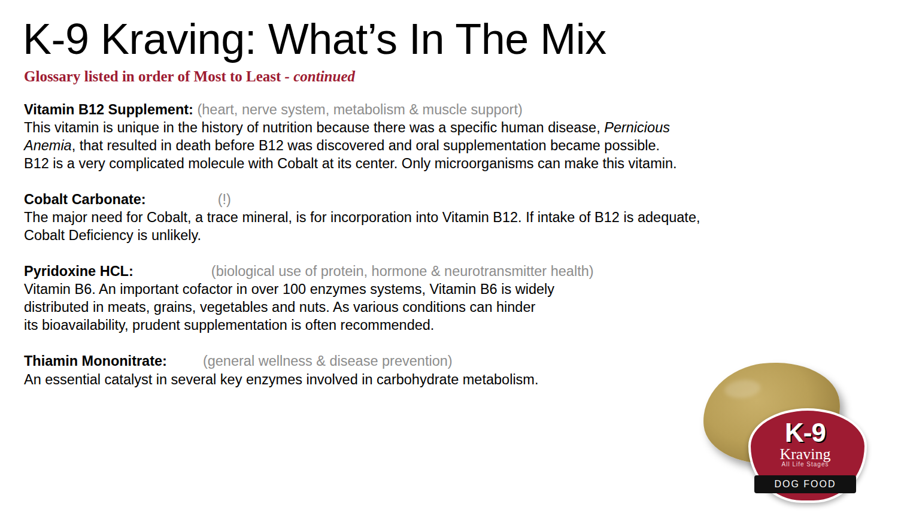K-9 Kraving: What’s In The Mix
Glossary listed in order of Most to Least - continued
Vitamin B12 Supplement: (heart, nerve system, metabolism & muscle support)
This vitamin is unique in the history of nutrition because there was a specific human disease, Pernicious
Anemia, that resulted in death before B12 was discovered and oral supplementation became possible.
B12 is a very complicated molecule with Cobalt at its center. Only microorganisms can make this vitamin.
Cobalt Carbonate: (!)
The major need for Cobalt, a trace mineral, is for incorporation into Vitamin B12. If intake of B12 is adequate,
Cobalt Deficiency is unlikely.
Pyridoxine HCL: (biological use of protein, hormone & neurotransmitter health)
Vitamin B6. An important cofactor in over 100 enzymes systems, Vitamin B6 is widely
distributed in meats, grains, vegetables and nuts. As various conditions can hinder
its bioavailability, prudent supplementation is often recommended.
Thiamin Mononitrate: (general wellness & disease prevention)
An essential catalyst in several key enzymes involved in carbohydrate metabolism.
K-9
Kraving
All Life Stages
DOG FOOD